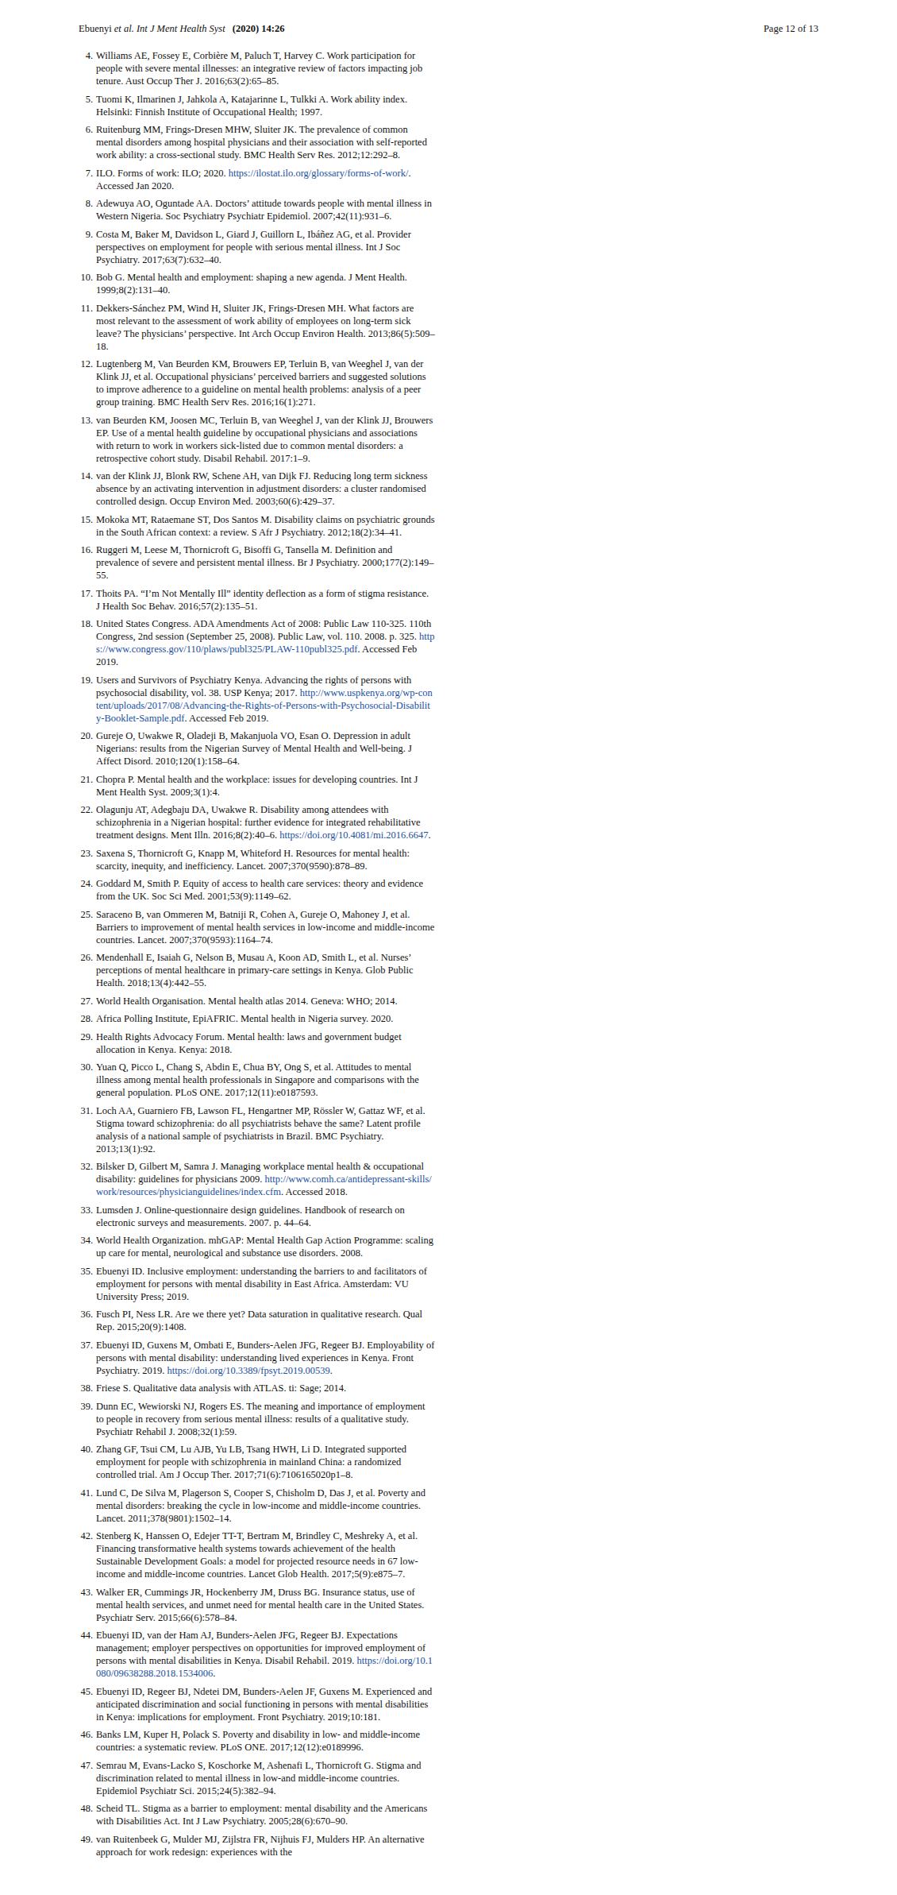Ebuenyi et al. Int J Ment Health Syst (2020) 14:26
Page 12 of 13
Williams AE, Fossey E, Corbière M, Paluch T, Harvey C. Work participation for people with severe mental illnesses: an integrative review of factors impacting job tenure. Aust Occup Ther J. 2016;63(2):65–85.
Tuomi K, Ilmarinen J, Jahkola A, Katajarinne L, Tulkki A. Work ability index. Helsinki: Finnish Institute of Occupational Health; 1997.
Ruitenburg MM, Frings-Dresen MHW, Sluiter JK. The prevalence of common mental disorders among hospital physicians and their association with self-reported work ability: a cross-sectional study. BMC Health Serv Res. 2012;12:292–8.
ILO. Forms of work: ILO; 2020. https://ilostat.ilo.org/glossary/forms-of-work/. Accessed Jan 2020.
Adewuya AO, Oguntade AA. Doctors’ attitude towards people with mental illness in Western Nigeria. Soc Psychiatry Psychiatr Epidemiol. 2007;42(11):931–6.
Costa M, Baker M, Davidson L, Giard J, Guillorn L, Ibáñez AG, et al. Provider perspectives on employment for people with serious mental illness. Int J Soc Psychiatry. 2017;63(7):632–40.
Bob G. Mental health and employment: shaping a new agenda. J Ment Health. 1999;8(2):131–40.
Dekkers-Sánchez PM, Wind H, Sluiter JK, Frings-Dresen MH. What factors are most relevant to the assessment of work ability of employees on long-term sick leave? The physicians’ perspective. Int Arch Occup Environ Health. 2013;86(5):509–18.
Lugtenberg M, Van Beurden KM, Brouwers EP, Terluin B, van Weeghel J, van der Klink JJ, et al. Occupational physicians’ perceived barriers and suggested solutions to improve adherence to a guideline on mental health problems: analysis of a peer group training. BMC Health Serv Res. 2016;16(1):271.
van Beurden KM, Joosen MC, Terluin B, van Weeghel J, van der Klink JJ, Brouwers EP. Use of a mental health guideline by occupational physicians and associations with return to work in workers sick-listed due to common mental disorders: a retrospective cohort study. Disabil Rehabil. 2017:1–9.
van der Klink JJ, Blonk RW, Schene AH, van Dijk FJ. Reducing long term sickness absence by an activating intervention in adjustment disorders: a cluster randomised controlled design. Occup Environ Med. 2003;60(6):429–37.
Mokoka MT, Rataemane ST, Dos Santos M. Disability claims on psychiatric grounds in the South African context: a review. S Afr J Psychiatry. 2012;18(2):34–41.
Ruggeri M, Leese M, Thornicroft G, Bisoffi G, Tansella M. Definition and prevalence of severe and persistent mental illness. Br J Psychiatry. 2000;177(2):149–55.
Thoits PA. “I’m Not Mentally Ill” identity deflection as a form of stigma resistance. J Health Soc Behav. 2016;57(2):135–51.
United States Congress. ADA Amendments Act of 2008: Public Law 110-325. 110th Congress, 2nd session (September 25, 2008). Public Law, vol. 110. 2008. p. 325. https://www.congress.gov/110/plaws/publ325/PLAW-110publ325.pdf. Accessed Feb 2019.
Users and Survivors of Psychiatry Kenya. Advancing the rights of persons with psychosocial disability, vol. 38. USP Kenya; 2017. http://www.uspkenya.org/wp-content/uploads/2017/08/Advancing-the-Rights-of-Persons-with-Psychosocial-Disability-Booklet-Sample.pdf. Accessed Feb 2019.
Gureje O, Uwakwe R, Oladeji B, Makanjuola VO, Esan O. Depression in adult Nigerians: results from the Nigerian Survey of Mental Health and Well-being. J Affect Disord. 2010;120(1):158–64.
Chopra P. Mental health and the workplace: issues for developing countries. Int J Ment Health Syst. 2009;3(1):4.
Olagunju AT, Adegbaju DA, Uwakwe R. Disability among attendees with schizophrenia in a Nigerian hospital: further evidence for integrated rehabilitative treatment designs. Ment Illn. 2016;8(2):40–6. https://doi.org/10.4081/mi.2016.6647.
Saxena S, Thornicroft G, Knapp M, Whiteford H. Resources for mental health: scarcity, inequity, and inefficiency. Lancet. 2007;370(9590):878–89.
Goddard M, Smith P. Equity of access to health care services: theory and evidence from the UK. Soc Sci Med. 2001;53(9):1149–62.
Saraceno B, van Ommeren M, Batniji R, Cohen A, Gureje O, Mahoney J, et al. Barriers to improvement of mental health services in low-income and middle-income countries. Lancet. 2007;370(9593):1164–74.
Mendenhall E, Isaiah G, Nelson B, Musau A, Koon AD, Smith L, et al. Nurses’ perceptions of mental healthcare in primary-care settings in Kenya. Glob Public Health. 2018;13(4):442–55.
World Health Organisation. Mental health atlas 2014. Geneva: WHO; 2014.
Africa Polling Institute, EpiAFRIC. Mental health in Nigeria survey. 2020.
Health Rights Advocacy Forum. Mental health: laws and government budget allocation in Kenya. Kenya: 2018.
Yuan Q, Picco L, Chang S, Abdin E, Chua BY, Ong S, et al. Attitudes to mental illness among mental health professionals in Singapore and comparisons with the general population. PLoS ONE. 2017;12(11):e0187593.
Loch AA, Guarniero FB, Lawson FL, Hengartner MP, Rössler W, Gattaz WF, et al. Stigma toward schizophrenia: do all psychiatrists behave the same? Latent profile analysis of a national sample of psychiatrists in Brazil. BMC Psychiatry. 2013;13(1):92.
Bilsker D, Gilbert M, Samra J. Managing workplace mental health & occupational disability: guidelines for physicians 2009. http://www.comh.ca/antidepressant-skills/work/resources/physicianguidelines/index.cfm. Accessed 2018.
Lumsden J. Online-questionnaire design guidelines. Handbook of research on electronic surveys and measurements. 2007. p. 44–64.
World Health Organization. mhGAP: Mental Health Gap Action Programme: scaling up care for mental, neurological and substance use disorders. 2008.
Ebuenyi ID. Inclusive employment: understanding the barriers to and facilitators of employment for persons with mental disability in East Africa. Amsterdam: VU University Press; 2019.
Fusch PI, Ness LR. Are we there yet? Data saturation in qualitative research. Qual Rep. 2015;20(9):1408.
Ebuenyi ID, Guxens M, Ombati E, Bunders-Aelen JFG, Regeer BJ. Employability of persons with mental disability: understanding lived experiences in Kenya. Front Psychiatry. 2019. https://doi.org/10.3389/fpsyt.2019.00539.
Friese S. Qualitative data analysis with ATLAS. ti: Sage; 2014.
Dunn EC, Wewiorski NJ, Rogers ES. The meaning and importance of employment to people in recovery from serious mental illness: results of a qualitative study. Psychiatr Rehabil J. 2008;32(1):59.
Zhang GF, Tsui CM, Lu AJB, Yu LB, Tsang HWH, Li D. Integrated supported employment for people with schizophrenia in mainland China: a randomized controlled trial. Am J Occup Ther. 2017;71(6):7106165020p1–8.
Lund C, De Silva M, Plagerson S, Cooper S, Chisholm D, Das J, et al. Poverty and mental disorders: breaking the cycle in low-income and middle-income countries. Lancet. 2011;378(9801):1502–14.
Stenberg K, Hanssen O, Edejer TT-T, Bertram M, Brindley C, Meshreky A, et al. Financing transformative health systems towards achievement of the health Sustainable Development Goals: a model for projected resource needs in 67 low-income and middle-income countries. Lancet Glob Health. 2017;5(9):e875–7.
Walker ER, Cummings JR, Hockenberry JM, Druss BG. Insurance status, use of mental health services, and unmet need for mental health care in the United States. Psychiatr Serv. 2015;66(6):578–84.
Ebuenyi ID, van der Ham AJ, Bunders-Aelen JFG, Regeer BJ. Expectations management; employer perspectives on opportunities for improved employment of persons with mental disabilities in Kenya. Disabil Rehabil. 2019. https://doi.org/10.1080/09638288.2018.1534006.
Ebuenyi ID, Regeer BJ, Ndetei DM, Bunders-Aelen JF, Guxens M. Experienced and anticipated discrimination and social functioning in persons with mental disabilities in Kenya: implications for employment. Front Psychiatry. 2019;10:181.
Banks LM, Kuper H, Polack S. Poverty and disability in low- and middle-income countries: a systematic review. PLoS ONE. 2017;12(12):e0189996.
Semrau M, Evans-Lacko S, Koschorke M, Ashenafi L, Thornicroft G. Stigma and discrimination related to mental illness in low-and middle-income countries. Epidemiol Psychiatr Sci. 2015;24(5):382–94.
Scheid TL. Stigma as a barrier to employment: mental disability and the Americans with Disabilities Act. Int J Law Psychiatry. 2005;28(6):670–90.
van Ruitenbeek G, Mulder MJ, Zijlstra FR, Nijhuis FJ, Mulders HP. An alternative approach for work redesign: experiences with the